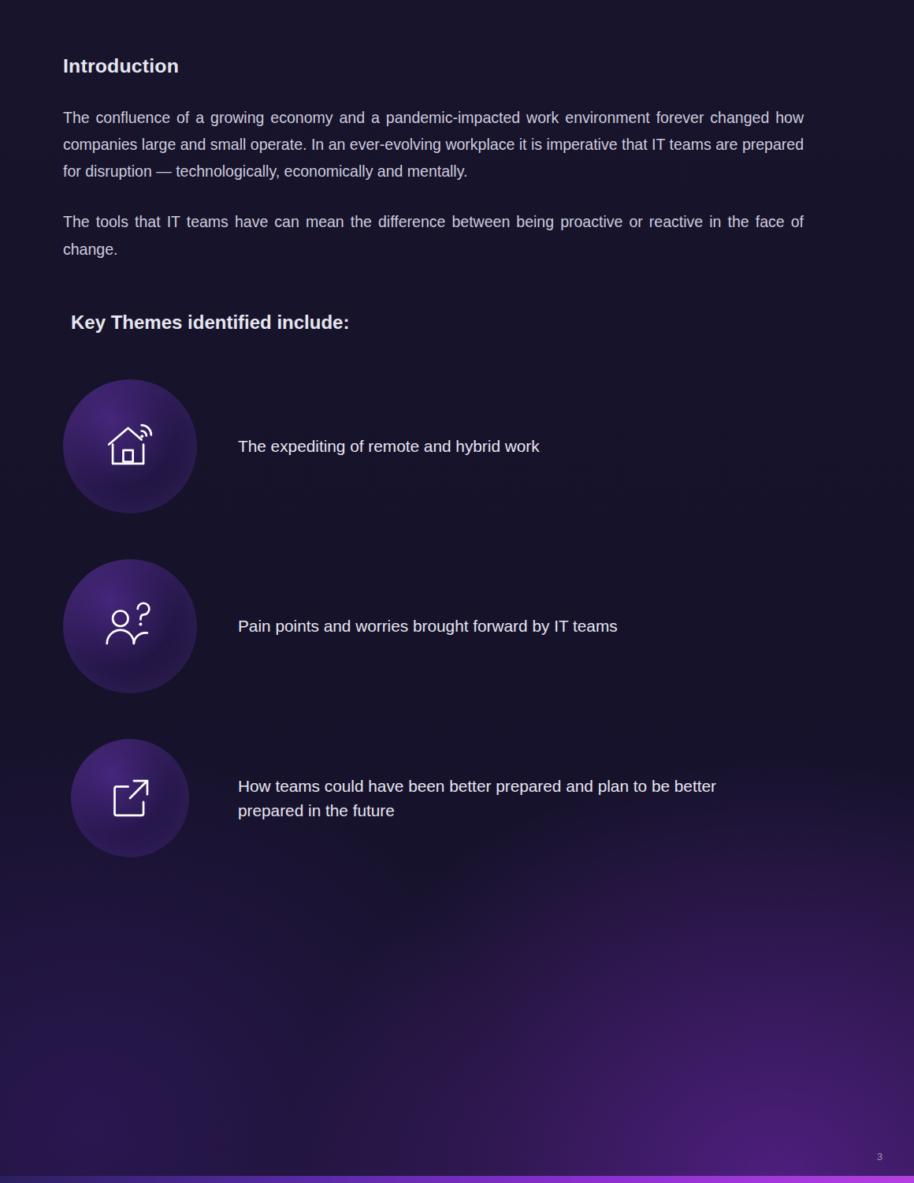Introduction
The confluence of a growing economy and a pandemic-impacted work environment forever changed how companies large and small operate. In an ever-evolving workplace it is imperative that IT teams are prepared for disruption — technologically, economically and mentally.
The tools that IT teams have can mean the difference between being proactive or reactive in the face of change.
Key Themes identified include:
The expediting of remote and hybrid work
Pain points and worries brought forward by IT teams
How teams could have been better prepared and plan to be better prepared in the future
3